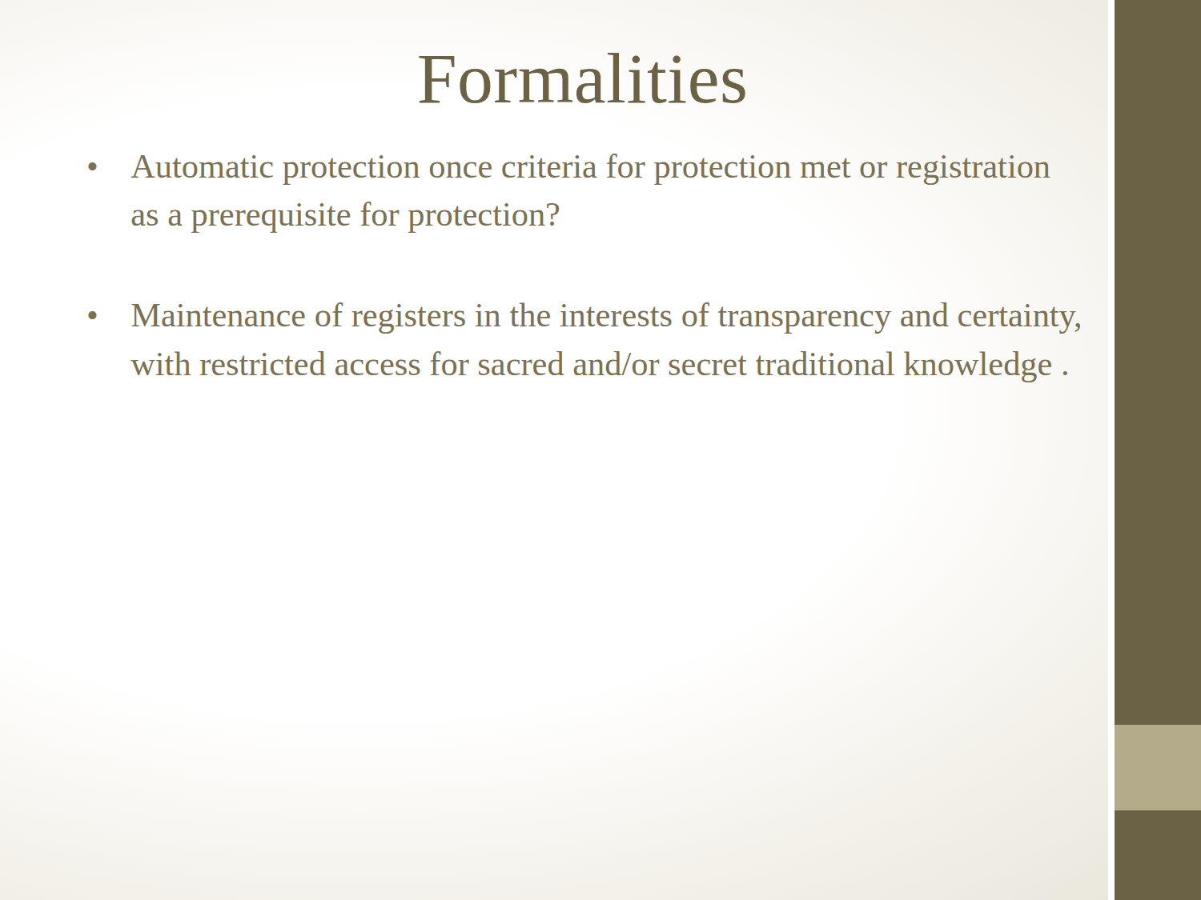Formalities
Automatic protection once criteria for protection met or registration as a prerequisite for protection?
Maintenance of registers in the interests of transparency and certainty, with restricted access for sacred and/or secret traditional knowledge .